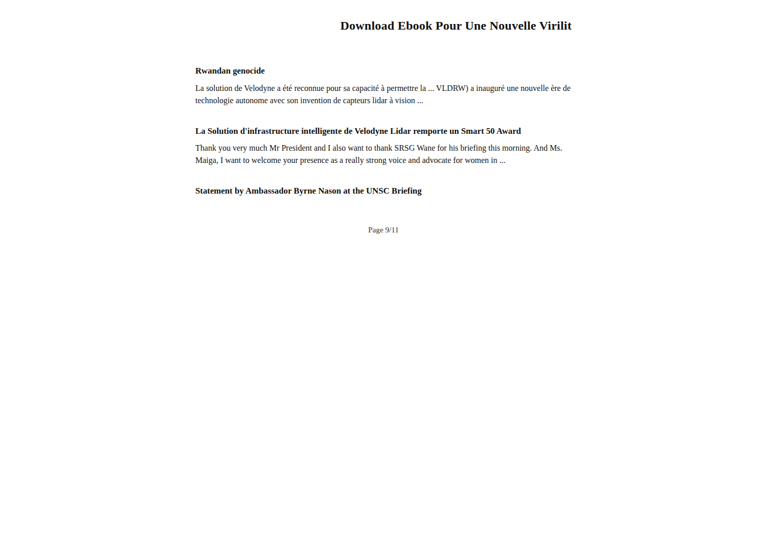Download Ebook Pour Une Nouvelle Virilit
Rwandan genocide
La solution de Velodyne a été reconnue pour sa capacité à permettre la ... VLDRW) a inauguré une nouvelle ère de technologie autonome avec son invention de capteurs lidar à vision ...
La Solution d'infrastructure intelligente de Velodyne Lidar remporte un Smart 50 Award
Thank you very much Mr President and I also want to thank SRSG Wane for his briefing this morning. And Ms. Maiga, I want to welcome your presence as a really strong voice and advocate for women in ...
Statement by Ambassador Byrne Nason at the UNSC Briefing
Page 9/11